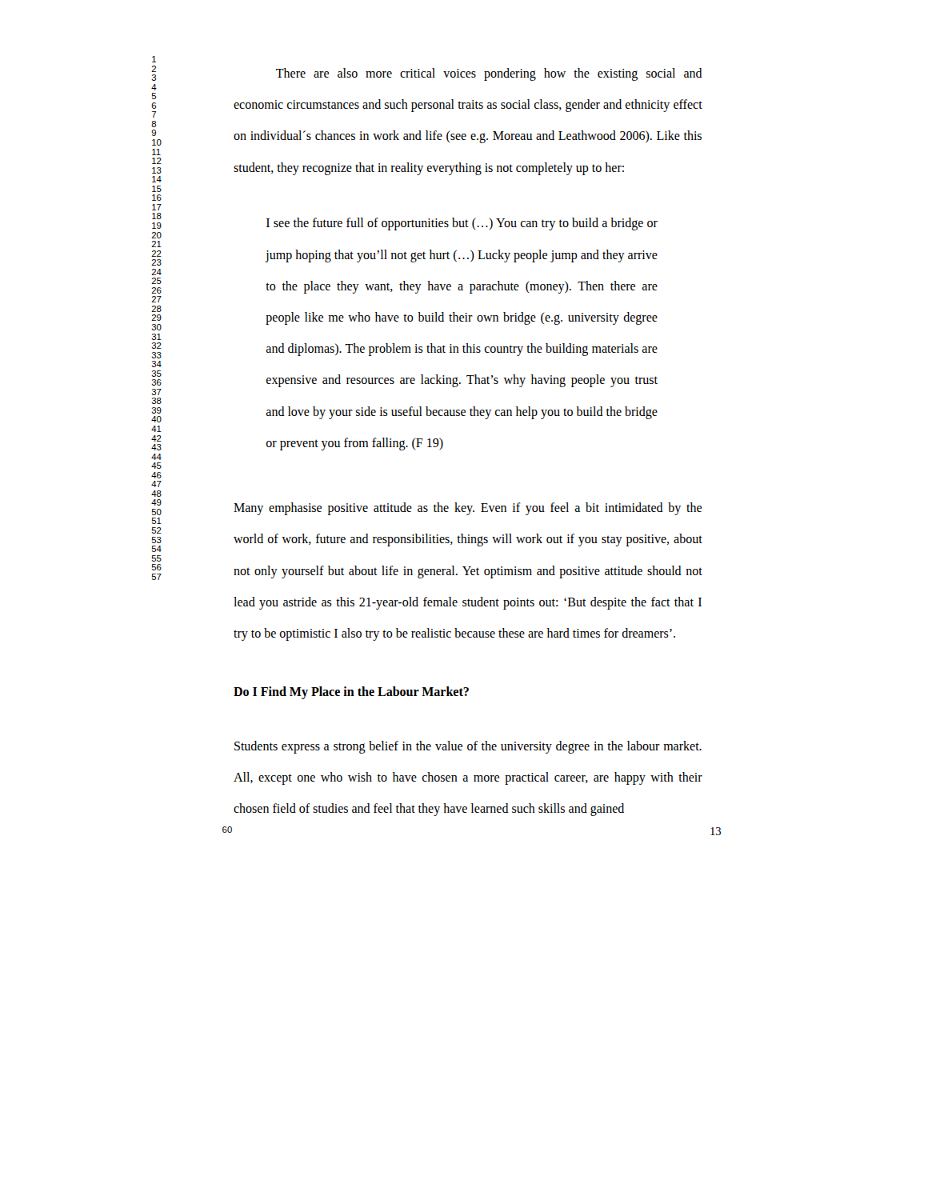1
2
3
4
5
6
7
8
9
10
11
12
13
14
15
16
17
18
19
20
21
22
23
24
25
26
27
28
29
30
31
32
33
34
35
36
37
38
39
40
41
42
43
44
45
46
47
48
49
50
51
52
53
54
55
56
57
There are also more critical voices pondering how the existing social and economic circumstances and such personal traits as social class, gender and ethnicity effect on individual´s chances in work and life (see e.g. Moreau and Leathwood 2006). Like this student, they recognize that in reality everything is not completely up to her:
I see the future full of opportunities but (…) You can try to build a bridge or jump hoping that you’ll not get hurt (…) Lucky people jump and they arrive to the place they want, they have a parachute (money). Then there are people like me who have to build their own bridge (e.g. university degree and diplomas). The problem is that in this country the building materials are expensive and resources are lacking. That’s why having people you trust and love by your side is useful because they can help you to build the bridge or prevent you from falling. (F 19)
Many emphasise positive attitude as the key. Even if you feel a bit intimidated by the world of work, future and responsibilities, things will work out if you stay positive, about not only yourself but about life in general. Yet optimism and positive attitude should not lead you astride as this 21-year-old female student points out: ‘But despite the fact that I try to be optimistic I also try to be realistic because these are hard times for dreamers’.
Do I Find My Place in the Labour Market?
Students express a strong belief in the value of the university degree in the labour market. All, except one who wish to have chosen a more practical career, are happy with their chosen field of studies and feel that they have learned such skills and gained
60 13